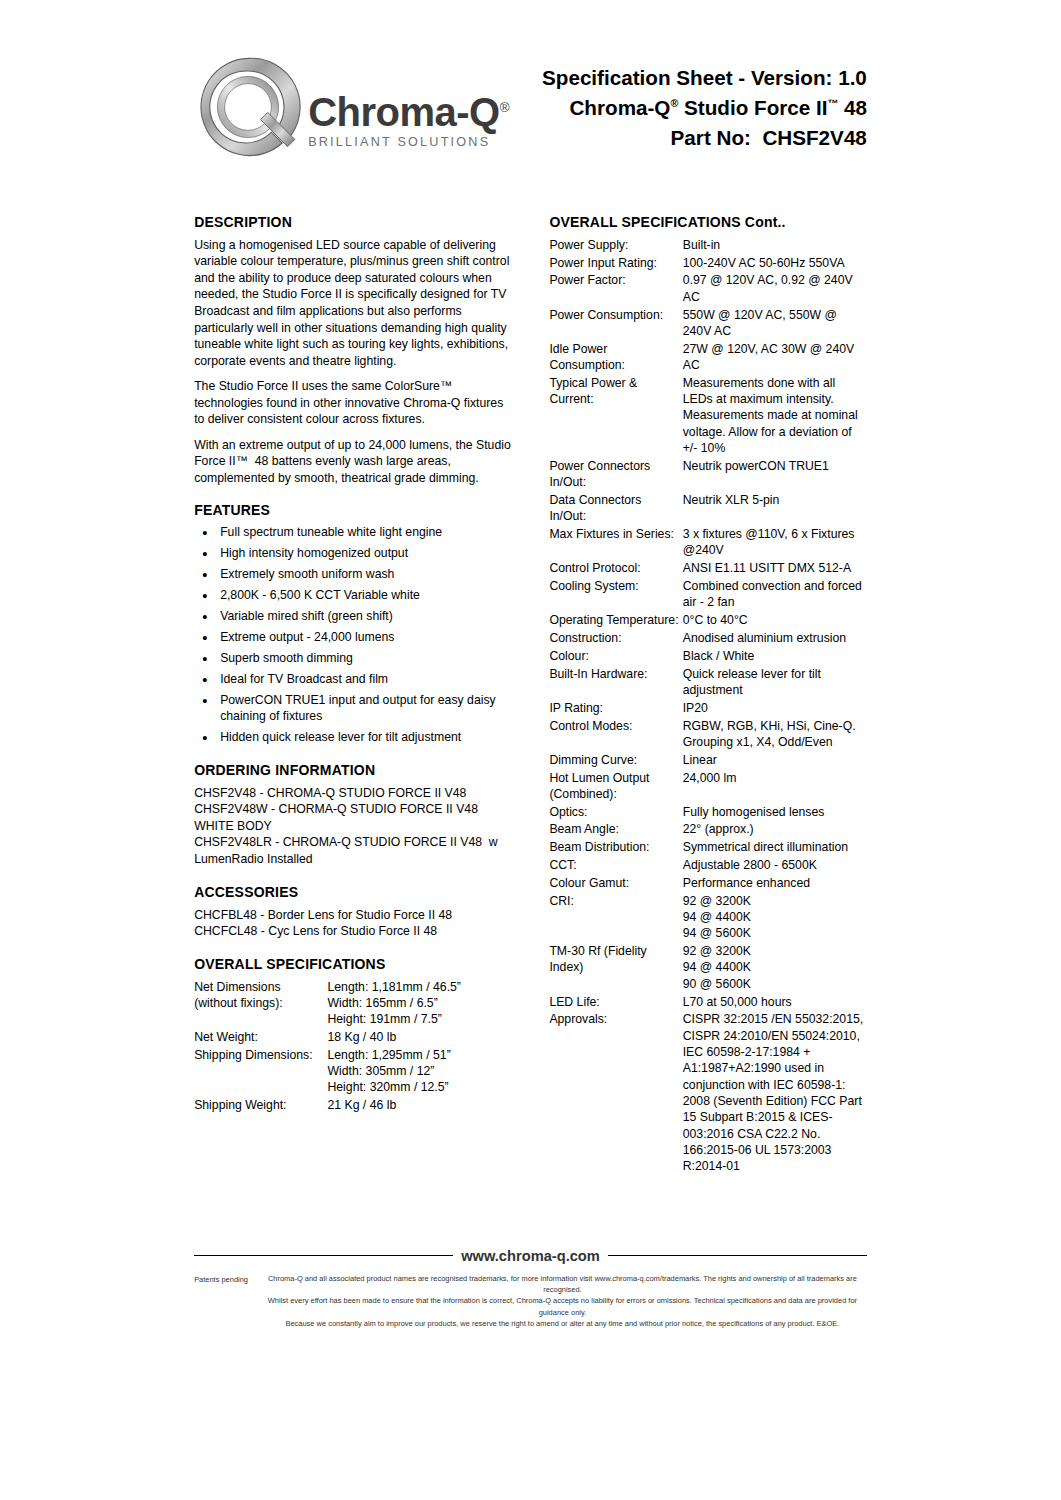Chroma-Q®
BRILLIANT SOLUTIONS
Specification Sheet - Version: 1.0
Chroma-Q® Studio Force II™ 48
Part No: CHSF2V48
DESCRIPTION
Using a homogenised LED source capable of delivering variable colour temperature, plus/minus green shift control and the ability to produce deep saturated colours when needed, the Studio Force II is specifically designed for TV Broadcast and film applications but also performs particularly well in other situations demanding high quality tuneable white light such as touring key lights, exhibitions, corporate events and theatre lighting.
The Studio Force II uses the same ColorSure™ technologies found in other innovative Chroma-Q fixtures to deliver consistent colour across fixtures.
With an extreme output of up to 24,000 lumens, the Studio Force II™ 48 battens evenly wash large areas, complemented by smooth, theatrical grade dimming.
FEATURES
Full spectrum tuneable white light engine
High intensity homogenized output
Extremely smooth uniform wash
2,800K - 6,500 K CCT Variable white
Variable mired shift (green shift)
Extreme output - 24,000 lumens
Superb smooth dimming
Ideal for TV Broadcast and film
PowerCON TRUE1 input and output for easy daisy chaining of fixtures
Hidden quick release lever for tilt adjustment
ORDERING INFORMATION
CHSF2V48 - CHROMA-Q STUDIO FORCE II V48
CHSF2V48W - CHORMA-Q STUDIO FORCE II V48 WHITE BODY
CHSF2V48LR - CHROMA-Q STUDIO FORCE II V48 w LumenRadio Installed
ACCESSORIES
CHCFBL48 - Border Lens for Studio Force II 48
CHCFCL48 - Cyc Lens for Studio Force II 48
OVERALL SPECIFICATIONS
| Net Dimensions (without fixings): | Length: 1,181mm / 46.5” Width: 165mm / 6.5” Height: 191mm / 7.5” |
| Net Weight: | 18 Kg / 40 lb |
| Shipping Dimensions: | Length: 1,295mm / 51” Width: 305mm / 12” Height: 320mm / 12.5” |
| Shipping Weight: | 21 Kg / 46 lb |
OVERALL SPECIFICATIONS Cont..
| Power Supply: | Built-in |
| Power Input Rating: | 100-240V AC 50-60Hz 550VA |
| Power Factor: | 0.97 @ 120V AC, 0.92 @ 240V AC |
| Power Consumption: | 550W @ 120V AC, 550W @ 240V AC |
| Idle Power Consumption: | 27W @ 120V, AC 30W @ 240V AC |
| Typical Power & Current: | Measurements done with all LEDs at maximum intensity. Measurements made at nominal voltage. Allow for a deviation of +/- 10% |
| Power Connectors In/Out: | Neutrik powerCON TRUE1 |
| Data Connectors In/Out: | Neutrik XLR 5-pin |
| Max Fixtures in Series: | 3 x fixtures @110V, 6 x Fixtures @240V |
| Control Protocol: | ANSI E1.11 USITT DMX 512-A |
| Cooling System: | Combined convection and forced air - 2 fan |
| Operating Temperature: | 0°C to 40°C |
| Construction: | Anodised aluminium extrusion |
| Colour: | Black / White |
| Built-In Hardware: | Quick release lever for tilt adjustment |
| IP Rating: | IP20 |
| Control Modes: | RGBW, RGB, KHi, HSi, Cine-Q. Grouping x1, X4, Odd/Even |
| Dimming Curve: | Linear |
| Hot Lumen Output (Combined): | 24,000 lm |
| Optics: | Fully homogenised lenses |
| Beam Angle: | 22° (approx.) |
| Beam Distribution: | Symmetrical direct illumination |
| CCT: | Adjustable 2800 - 6500K |
| Colour Gamut: | Performance enhanced |
| CRI: | 92 @ 3200K 94 @ 4400K 94 @ 5600K |
| TM-30 Rf (Fidelity Index) | 92 @ 3200K 94 @ 4400K 90 @ 5600K |
| LED Life: | L70 at 50,000 hours |
| Approvals: | CISPR 32:2015 /EN 55032:2015, CISPR 24:2010/EN 55024:2010, IEC 60598-2-17:1984 + A1:1987+A2:1990 used in conjunction with IEC 60598-1: 2008 (Seventh Edition) FCC Part 15 Subpart B:2015 & ICES-003:2016 CSA C22.2 No. 166:2015-06 UL 1573:2003 R:2014-01 |
www.chroma-q.com
Patents pending
Chroma-Q and all associated product names are recognised trademarks, for more information visit www.chroma-q.com/trademarks. The rights and ownership of all trademarks are recognised.
Whilst every effort has been made to ensure that the information is correct, Chroma-Q accepts no liability for errors or omissions. Technical specifications and data are provided for guidance only.
Because we constantly aim to improve our products, we reserve the right to amend or alter at any time and without prior notice, the specifications of any product. E&OE.